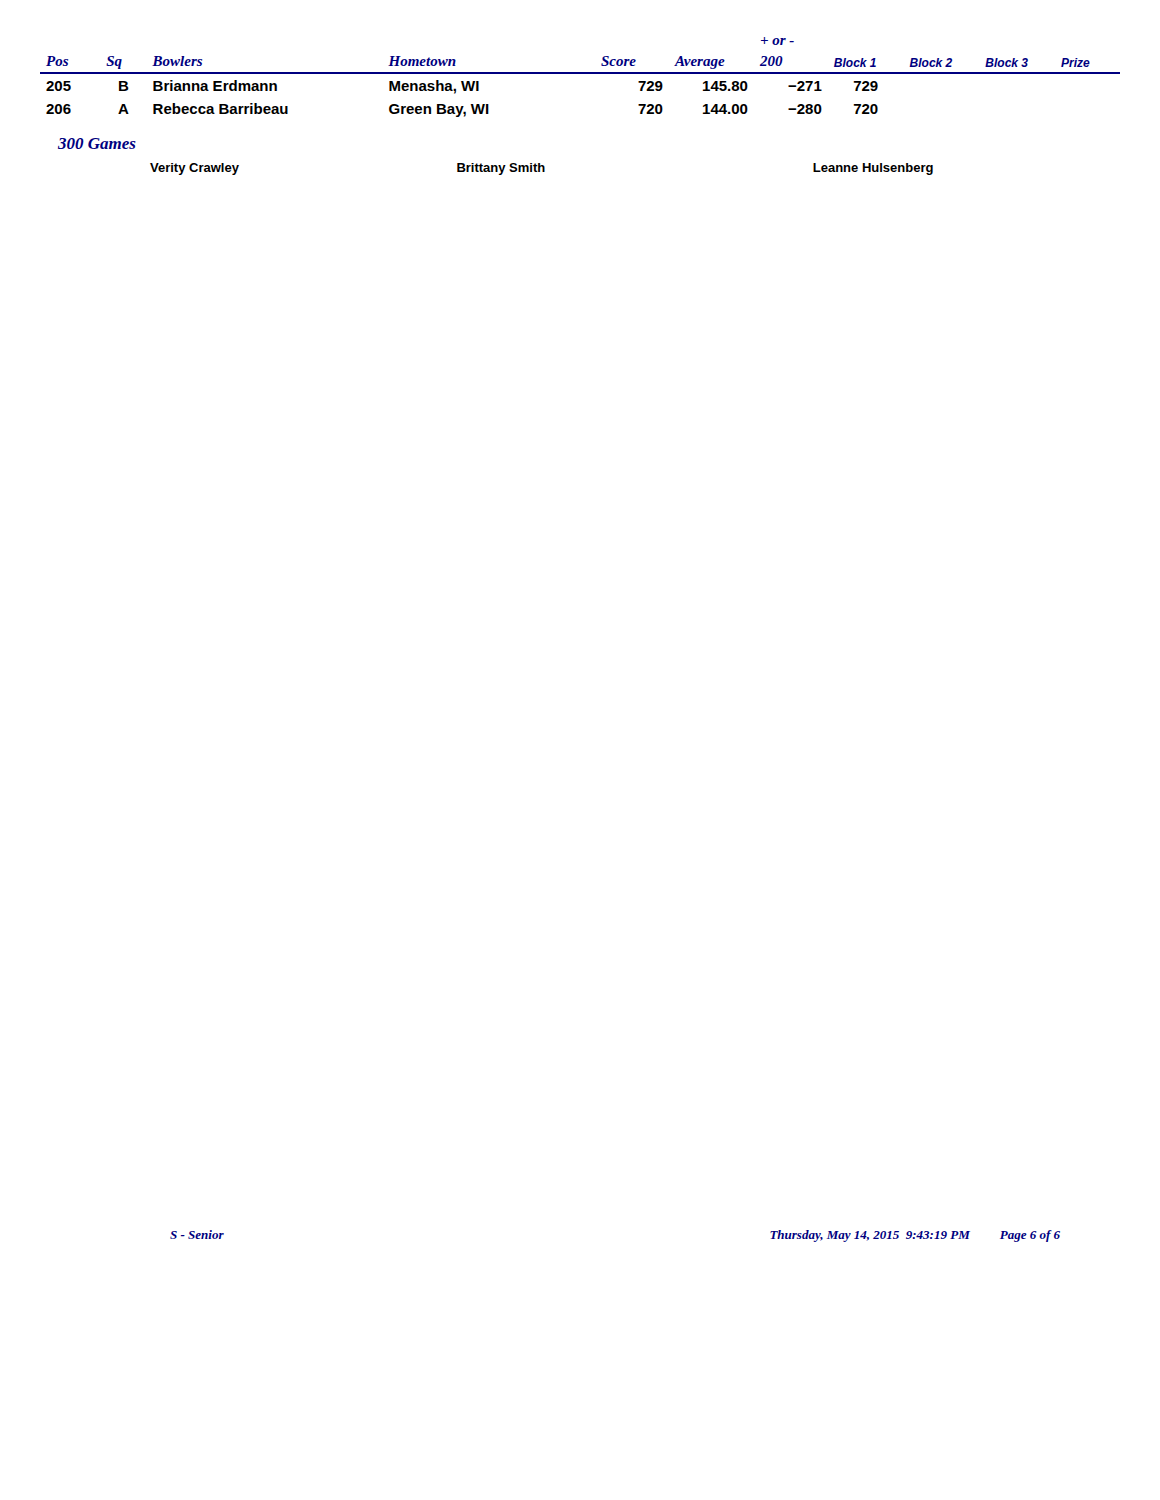| | | | | | | + or - | | | | |
| --- | --- | --- | --- | --- | --- | --- | --- | --- | --- | --- |
| Pos | Sq | Bowlers | Hometown | Score | Average | 200 | Block 1 | Block 2 | Block 3 | Prize |
| 205 | B | Brianna Erdmann | Menasha, WI | 729 | 145.80 | −271 | 729 | | | |
| 206 | A | Rebecca Barribeau | Green Bay, WI | 720 | 144.00 | −280 | 720 | | | |
300 Games
| Verity Crawley | Brittany Smith | Leanne Hulsenberg |
S - Senior
Thursday, May 14, 2015 9:43:19 PMPage 6 of 6